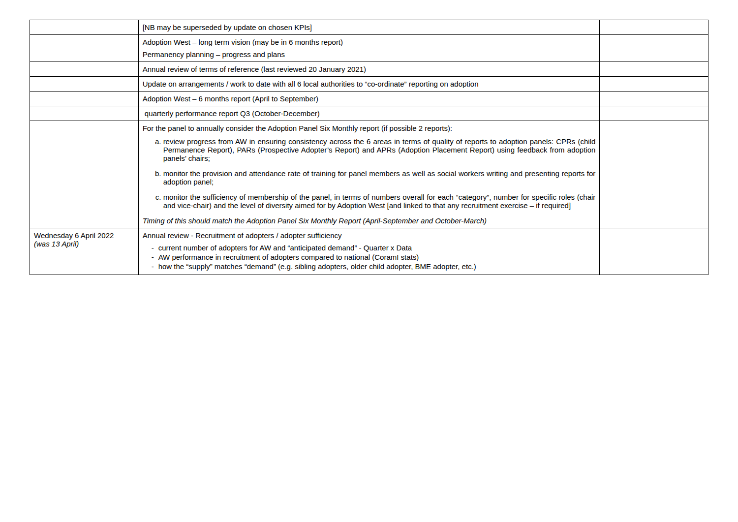| | [NB may be superseded by update on chosen KPIs] | |
| | Adoption West – long term vision (may be in 6 months report) Permanency planning – progress and plans | |
| | Annual review of terms of reference (last reviewed 20 January 2021) | |
| | Update on arrangements / work to date with all 6 local authorities to “co-ordinate” reporting on adoption | |
| | Adoption West – 6 months report (April to September) | |
| | quarterly performance report Q3 (October-December) | |
| | For the panel to annually consider the Adoption Panel Six Monthly report (if possible 2 reports): review progress from AW in ensuring consistency across the 6 areas in terms of quality of reports to adoption panels: CPRs (child Permanence Report), PARs (Prospective Adopter’s Report) and APRs (Adoption Placement Report) using feedback from adoption panels’ chairs; monitor the provision and attendance rate of training for panel members as well as social workers writing and presenting reports for adoption panel; monitor the sufficiency of membership of the panel, in terms of numbers overall for each “category”, number for specific roles (chair and vice-chair) and the level of diversity aimed for by Adoption West [and linked to that any recruitment exercise – if required] Timing of this should match the Adoption Panel Six Monthly Report (April-September and October-March) | |
| Wednesday 6 April 2022 (was 13 April) | Annual review - Recruitment of adopters / adopter sufficiency current number of adopters for AW and “anticipated demand” - Quarter x Data AW performance in recruitment of adopters compared to national (CoramI stats) how the “supply” matches “demand” (e.g. sibling adopters, older child adopter, BME adopter, etc.) | |